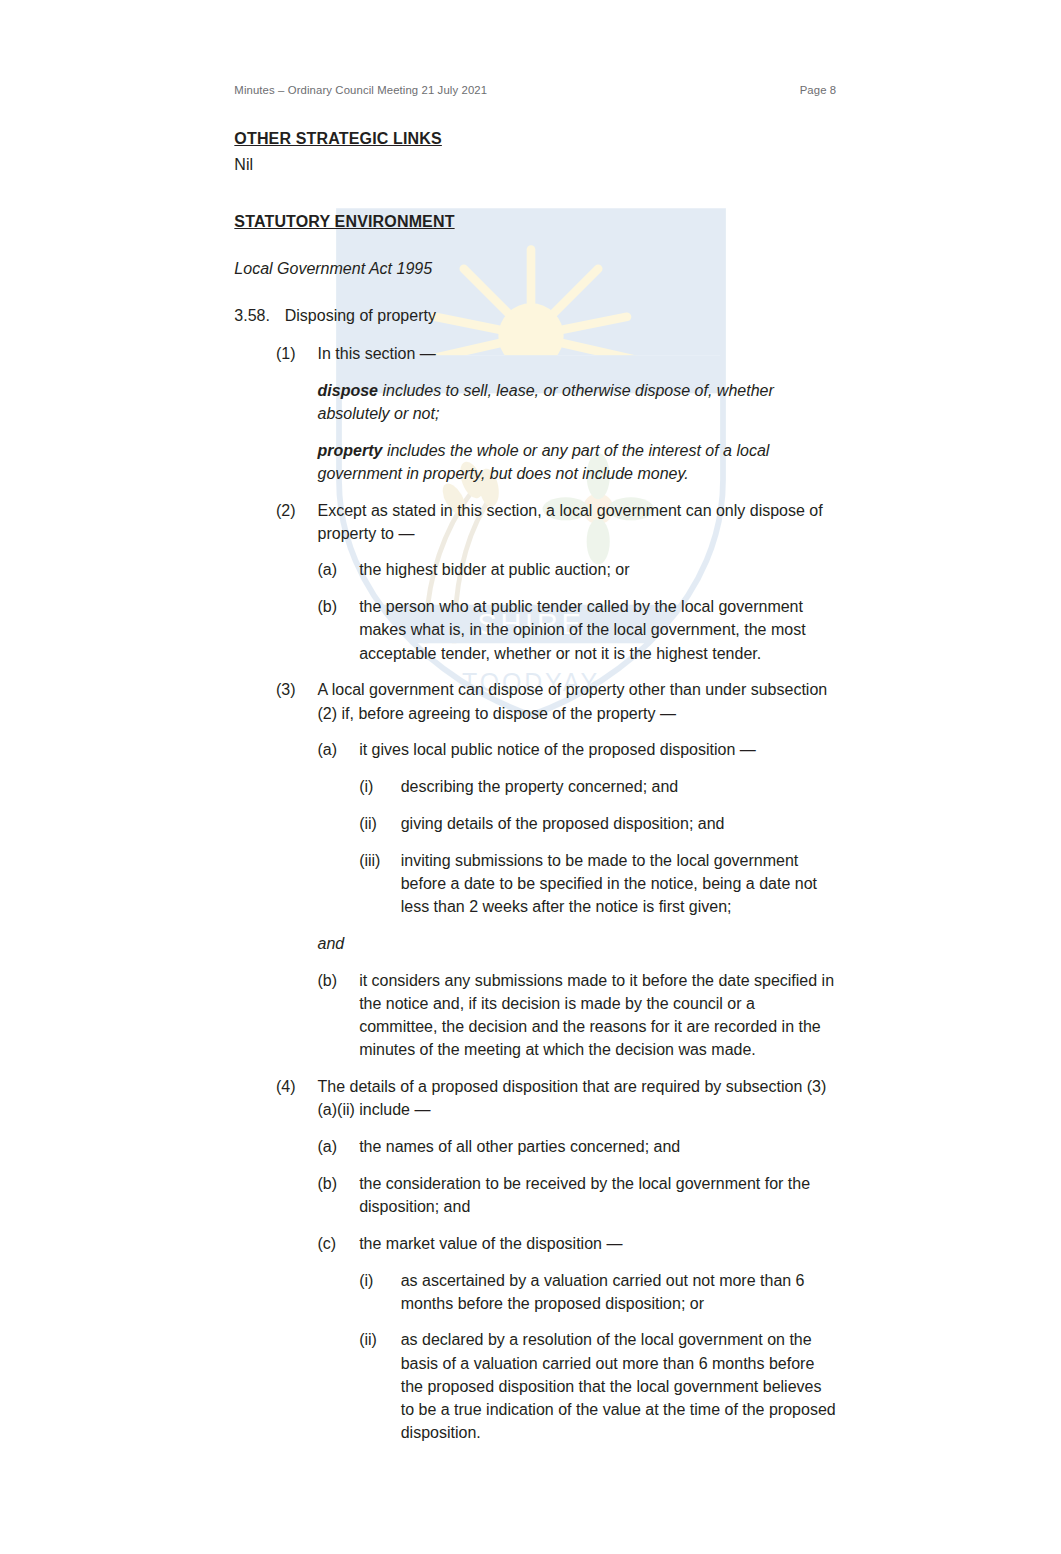SHIRE TOODYAY
Minutes – Ordinary Council Meeting 21 July 2021
Page 8
OTHER STRATEGIC LINKS
Nil
STATUTORY ENVIRONMENT
Local Government Act 1995
3.58. Disposing of property
(1) In this section —
dispose includes to sell, lease, or otherwise dispose of, whether absolutely or not;
property includes the whole or any part of the interest of a local government in property, but does not include money.
(2) Except as stated in this section, a local government can only dispose of property to —
(a) the highest bidder at public auction; or
(b) the person who at public tender called by the local government makes what is, in the opinion of the local government, the most acceptable tender, whether or not it is the highest tender.
(3) A local government can dispose of property other than under subsection (2) if, before agreeing to dispose of the property —
(a) it gives local public notice of the proposed disposition —
(i) describing the property concerned; and
(ii) giving details of the proposed disposition; and
(iii) inviting submissions to be made to the local government before a date to be specified in the notice, being a date not less than 2 weeks after the notice is first given;
and
(b) it considers any submissions made to it before the date specified in the notice and, if its decision is made by the council or a committee, the decision and the reasons for it are recorded in the minutes of the meeting at which the decision was made.
(4) The details of a proposed disposition that are required by subsection (3)(a)(ii) include —
(a) the names of all other parties concerned; and
(b) the consideration to be received by the local government for the disposition; and
(c) the market value of the disposition —
(i) as ascertained by a valuation carried out not more than 6 months before the proposed disposition; or
(ii) as declared by a resolution of the local government on the basis of a valuation carried out more than 6 months before the proposed disposition that the local government believes to be a true indication of the value at the time of the proposed disposition.